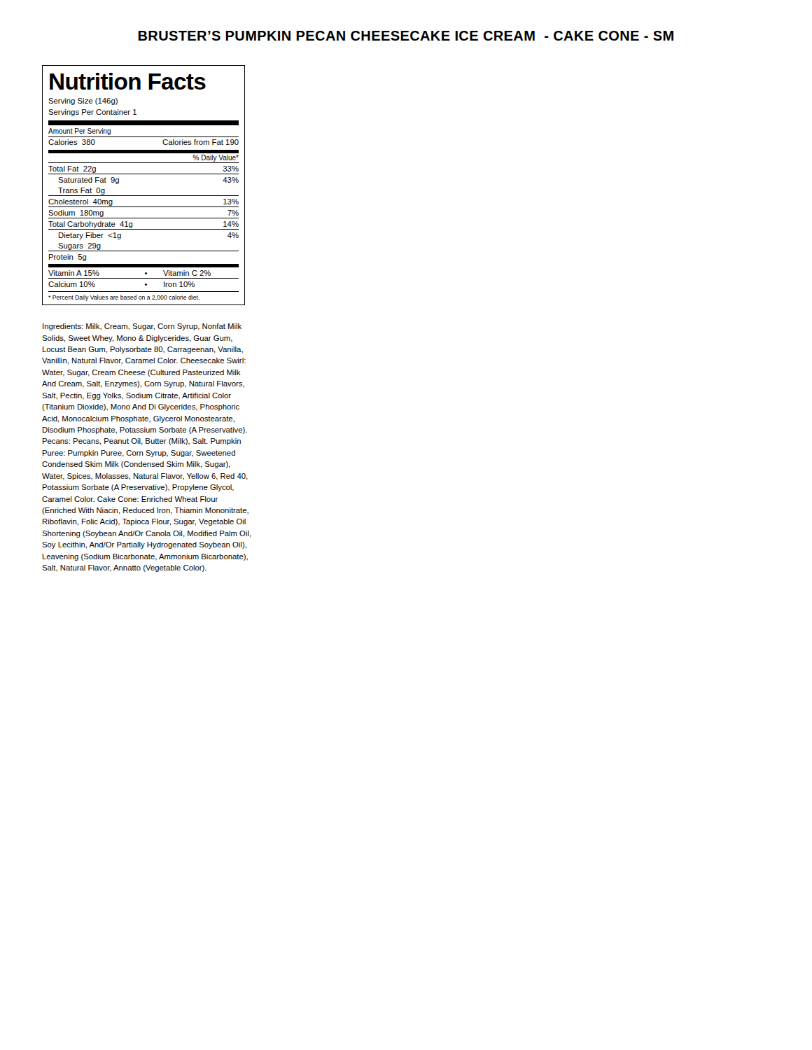BRUSTER’S PUMPKIN PECAN CHEESECAKE ICE CREAM - CAKE CONE - SM
Nutrition Facts
Serving Size (146g)
Servings Per Container 1
Amount Per Serving
| Calories 380 | Calories from Fat 190 |
| % Daily Value* |
| Total Fat 22g | 33% |
| Saturated Fat 9g | 43% |
| Trans Fat 0g | |
| Cholesterol 40mg | 13% |
| Sodium 180mg | 7% |
| Total Carbohydrate 41g | 14% |
| Dietary Fiber <1g | 4% |
| Sugars 29g | |
| Protein 5g | |
| Vitamin A 15% | • | Vitamin C 2% |
| Calcium 10% | • | Iron 10% |
* Percent Daily Values are based on a 2,000 calorie diet.
Ingredients: Milk, Cream, Sugar, Corn Syrup, Nonfat Milk Solids, Sweet Whey, Mono & Diglycerides, Guar Gum, Locust Bean Gum, Polysorbate 80, Carrageenan, Vanilla, Vanillin, Natural Flavor, Caramel Color. Cheesecake Swirl: Water, Sugar, Cream Cheese (Cultured Pasteurized Milk And Cream, Salt, Enzymes), Corn Syrup, Natural Flavors, Salt, Pectin, Egg Yolks, Sodium Citrate, Artificial Color (Titanium Dioxide), Mono And Di Glycerides, Phosphoric Acid, Monocalcium Phosphate, Glycerol Monostearate, Disodium Phosphate, Potassium Sorbate (A Preservative). Pecans: Pecans, Peanut Oil, Butter (Milk), Salt. Pumpkin Puree: Pumpkin Puree, Corn Syrup, Sugar, Sweetened Condensed Skim Milk (Condensed Skim Milk, Sugar), Water, Spices, Molasses, Natural Flavor, Yellow 6, Red 40, Potassium Sorbate (A Preservative), Propylene Glycol, Caramel Color. Cake Cone: Enriched Wheat Flour (Enriched With Niacin, Reduced Iron, Thiamin Mononitrate, Riboflavin, Folic Acid), Tapioca Flour, Sugar, Vegetable Oil Shortening (Soybean And/Or Canola Oil, Modified Palm Oil, Soy Lecithin, And/Or Partially Hydrogenated Soybean Oil), Leavening (Sodium Bicarbonate, Ammonium Bicarbonate), Salt, Natural Flavor, Annatto (Vegetable Color).